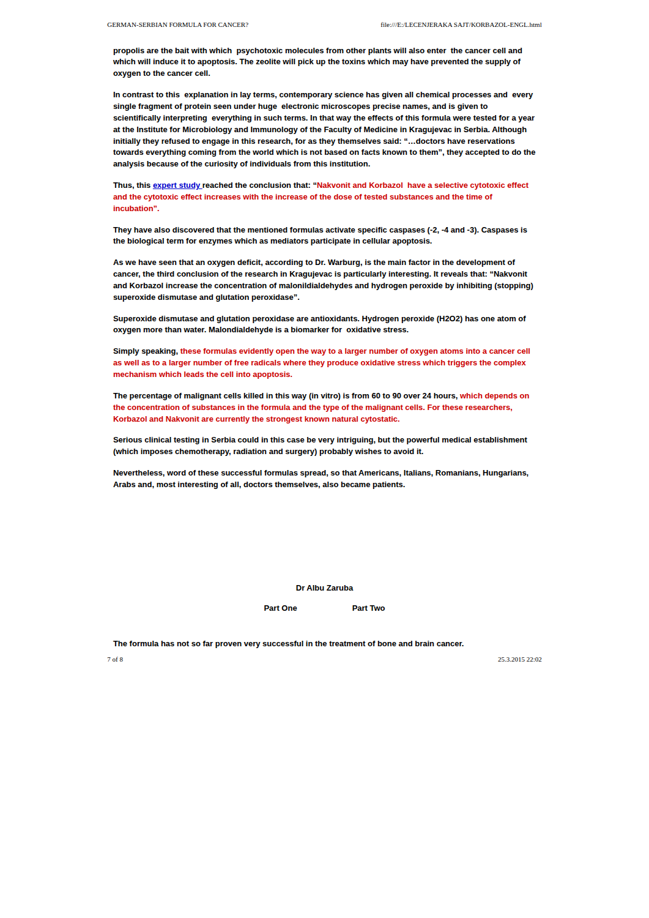GERMAN-SERBIAN FORMULA FOR CANCER?
file:///E:/LECENJERAKA SAJT/KORBAZOL-ENGL.html
propolis are the bait with which psychotoxic molecules from other plants will also enter the cancer cell and which will induce it to apoptosis. The zeolite will pick up the toxins which may have prevented the supply of oxygen to the cancer cell.
In contrast to this explanation in lay terms, contemporary science has given all chemical processes and every single fragment of protein seen under huge electronic microscopes precise names, and is given to scientifically interpreting everything in such terms. In that way the effects of this formula were tested for a year at the Institute for Microbiology and Immunology of the Faculty of Medicine in Kragujevac in Serbia. Although initially they refused to engage in this research, for as they themselves said: “…doctors have reservations towards everything coming from the world which is not based on facts known to them”, they accepted to do the analysis because of the curiosity of individuals from this institution.
Thus, this expert study reached the conclusion that: “Nakvonit and Korbazol have a selective cytotoxic effect and the cytotoxic effect increases with the increase of the dose of tested substances and the time of incubation”.
They have also discovered that the mentioned formulas activate specific caspases (-2, -4 and -3). Caspases is the biological term for enzymes which as mediators participate in cellular apoptosis.
As we have seen that an oxygen deficit, according to Dr. Warburg, is the main factor in the development of cancer, the third conclusion of the research in Kragujevac is particularly interesting. It reveals that: “Nakvonit and Korbazol increase the concentration of malonildialdehydes and hydrogen peroxide by inhibiting (stopping) superoxide dismutase and glutation peroxidase”.
Superoxide dismutase and glutation peroxidase are antioxidants. Hydrogen peroxide (H2O2) has one atom of oxygen more than water. Malondialdehyde is a biomarker for oxidative stress.
Simply speaking, these formulas evidently open the way to a larger number of oxygen atoms into a cancer cell as well as to a larger number of free radicals where they produce oxidative stress which triggers the complex mechanism which leads the cell into apoptosis.
The percentage of malignant cells killed in this way (in vitro) is from 60 to 90 over 24 hours, which depends on the concentration of substances in the formula and the type of the malignant cells. For these researchers, Korbazol and Nakvonit are currently the strongest known natural cytostatic.
Serious clinical testing in Serbia could in this case be very intriguing, but the powerful medical establishment (which imposes chemotherapy, radiation and surgery) probably wishes to avoid it.
Nevertheless, word of these successful formulas spread, so that Americans, Italians, Romanians, Hungarians, Arabs and, most interesting of all, doctors themselves, also became patients.
Dr Albu Zaruba
Part One Part Two
The formula has not so far proven very successful in the treatment of bone and brain cancer.
7 of 8
25.3.2015 22:02